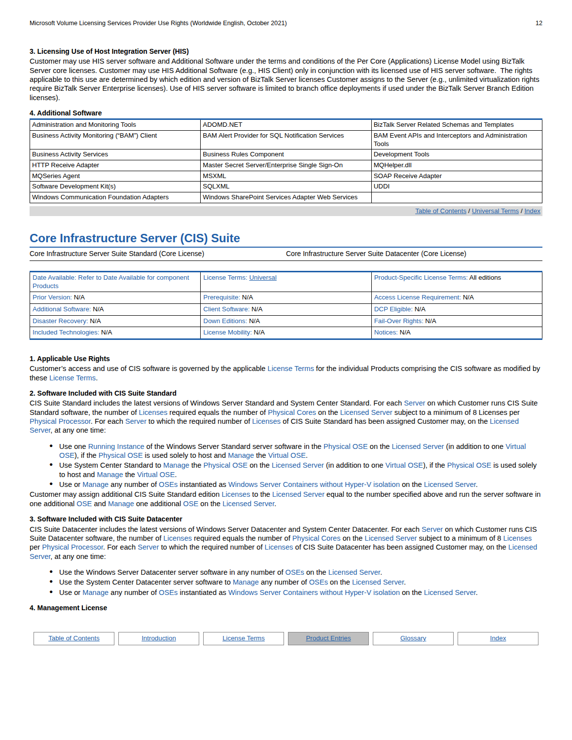Microsoft Volume Licensing Services Provider Use Rights (Worldwide English, October 2021) 12
3. Licensing Use of Host Integration Server (HIS)
Customer may use HIS server software and Additional Software under the terms and conditions of the Per Core (Applications) License Model using BizTalk Server core licenses. Customer may use HIS Additional Software (e.g., HIS Client) only in conjunction with its licensed use of HIS server software. The rights applicable to this use are determined by which edition and version of BizTalk Server licenses Customer assigns to the Server (e.g., unlimited virtualization rights require BizTalk Server Enterprise licenses). Use of HIS server software is limited to branch office deployments if used under the BizTalk Server Branch Edition licenses).
4. Additional Software
| Administration and Monitoring Tools | ADOMD.NET | BizTalk Server Related Schemas and Templates |
| Business Activity Monitoring (“BAM”) Client | BAM Alert Provider for SQL Notification Services | BAM Event APIs and Interceptors and Administration Tools |
| Business Activity Services | Business Rules Component | Development Tools |
| HTTP Receive Adapter | Master Secret Server/Enterprise Single Sign-On | MQHelper.dll |
| MQSeries Agent | MSXML | SOAP Receive Adapter |
| Software Development Kit(s) | SQLXML | UDDI |
| Windows Communication Foundation Adapters | Windows SharePoint Services Adapter Web Services | |
Table of Contents / Universal Terms / Index
Core Infrastructure Server (CIS) Suite
Core Infrastructure Server Suite Standard (Core License)
Core Infrastructure Server Suite Datacenter (Core License)
| Date Available : Refer to Date Available for component Products | License Terms: Universal | Product-Specific License Terms: All editions |
| Prior Version: N/A | Prerequisite: N/A | Access License Requirement: N/A |
| Additional Software: N/A | Client Software: N/A | DCP Eligible: N/A |
| Disaster Recovery: N/A | Down Editions: N/A | Fail-Over Rights: N/A |
| Included Technologies: N/A | License Mobility: N/A | Notices: N/A |
1. Applicable Use Rights
Customer’s access and use of CIS software is governed by the applicable License Terms for the individual Products comprising the CIS software as modified by these License Terms.
2. Software Included with CIS Suite Standard
CIS Suite Standard includes the latest versions of Windows Server Standard and System Center Standard. For each Server on which Customer runs CIS Suite Standard software, the number of Licenses required equals the number of Physical Cores on the Licensed Server subject to a minimum of 8 Licenses per Physical Processor. For each Server to which the required number of Licenses of CIS Suite Standard has been assigned Customer may, on the Licensed Server, at any one time:
Use one Running Instance of the Windows Server Standard server software in the Physical OSE on the Licensed Server (in addition to one Virtual OSE), if the Physical OSE is used solely to host and Manage the Virtual OSE.
Use System Center Standard to Manage the Physical OSE on the Licensed Server (in addition to one Virtual OSE), if the Physical OSE is used solely to host and Manage the Virtual OSE.
Use or Manage any number of OSEs instantiated as Windows Server Containers without Hyper-V isolation on the Licensed Server.
Customer may assign additional CIS Suite Standard edition Licenses to the Licensed Server equal to the number specified above and run the server software in one additional OSE and Manage one additional OSE on the Licensed Server.
3. Software Included with CIS Suite Datacenter
CIS Suite Datacenter includes the latest versions of Windows Server Datacenter and System Center Datacenter. For each Server on which Customer runs CIS Suite Datacenter software, the number of Licenses required equals the number of Physical Cores on the Licensed Server subject to a minimum of 8 Licenses per Physical Processor. For each Server to which the required number of Licenses of CIS Suite Datacenter has been assigned Customer may, on the Licensed Server, at any one time:
Use the Windows Server Datacenter server software in any number of OSEs on the Licensed Server.
Use the System Center Datacenter server software to Manage any number of OSEs on the Licensed Server.
Use or Manage any number of OSEs instantiated as Windows Server Containers without Hyper-V isolation on the Licensed Server.
4. Management License
Table of Contents
Introduction
License Terms
Product Entries
Glossary
Index